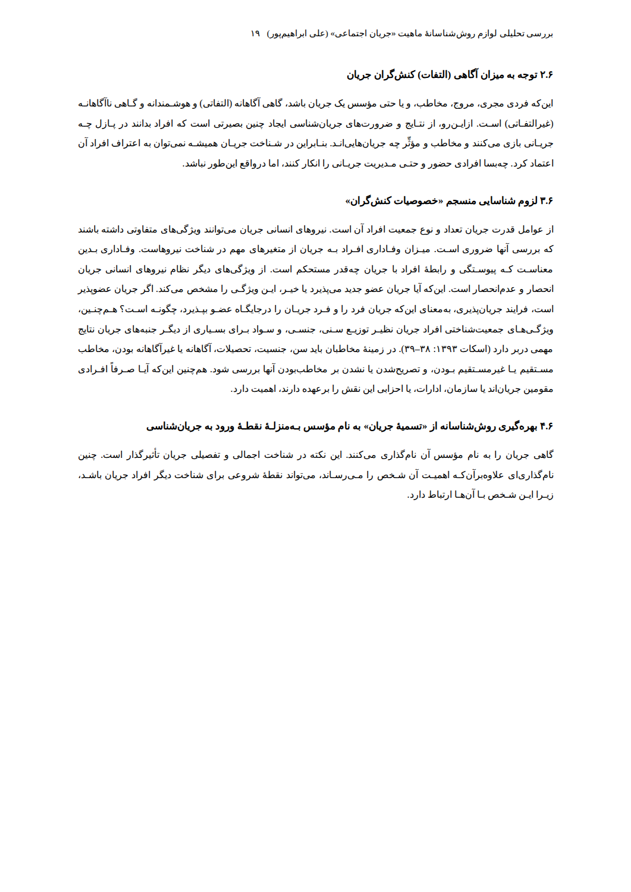بررسی تحلیلی لوازم روش‌شناسانهٔ ماهیت «جریان اجتماعی» (علی ابراهیم‌پور) ۱۹
۲.۶ توجه به میزان آگاهی (التفات) کنش‌گران جریان
این‌که فردی مجری، مروج، مخاطب، و یا حتی مؤسس یک جریان باشد، گاهی آگاهانه (التفاتی) و هوشـمندانه و گـاهی ناآگاهانـه (غیرالتفـاتی) اسـت. ازایـن‌رو، از نتـایج و ضرورت‌های جریان‌شناسی ایجاد چنین بصیرتی است که افراد بدانند در پـازل چـه جریـانی بازی می‌کنند و مخاطب و مؤثِّر چه جریان‌هایی‌انـد. بنـابراین در شـناخت جریـان همیشـه نمی‌توان به اعتراف افراد آن اعتماد کرد. چه‌بسا افرادی حضور و حتـی مـدیریت جریـانی را انکار کنند، اما درواقع این‌طور نباشد.
۳.۶ لزوم شناسایی منسجم «خصوصیات کنش‌گران»
از عوامل قدرت جریان تعداد و نوع جمعیت افراد آن است. نیروهای انسانی جریان می‌توانند ویژگی‌های متفاوتی داشته باشند که بررسی آنها ضروری اسـت. میـزان وفـاداری افـراد بـه جریان از متغیرهای مهم در شناخت نیروهاست. وفـاداری بـدین معناسـت کـه پیوسـتگی و رابطهٔ افراد با جریان چه‌قدر مستحکم است. از ویژگی‌های دیگر نظام نیروهای انسانی جریان انحصار و عدم‌انحصار است. این‌که آیا جریان عضو جدید می‌پذیرد یا خیـر، ایـن ویژگـی را مشخص می‌کند. اگر جریان عضوپذیر است، فرایند جریان‌پذیری، به‌معنای این‌که جریان فرد را و فـرد جریـان را درجایگـاه عضـو بپـذیرد، چگونـه اسـت؟ هـم‌چنـین، ویژگـی‌هـای جمعیت‌شناختی افراد جریان نظیـر توزیـع سـنی، جنسـی، و سـواد بـرای بسـیاری از دیگـر جنبه‌های جریان نتایج مهمی دربر دارد (اسکات ۱۳۹۳: ۳۸–۳۹). در زمینهٔ مخاطبان باید سن، جنسیت، تحصیلات، آگاهانه یا غیرآگاهانه بودن، مخاطب مسـتقیم یـا غیرمسـتقیم بـودن، و تصریح‌شدن یا نشدن بر مخاطب‌بودن آنها بررسی شود. هم‌چنین این‌که آیـا صـرفاً افـرادی مقومین جریان‌اند یا سازمان، ادارات، یا احزابی این نقش را برعهده دارند، اهمیت دارد.
۴.۶ بهره‌گیری روش‌شناسانه از «تسمیهٔ جریان» به نام مؤسس بـه‌منزلـهٔ نقطـهٔ ورود به جریان‌شناسی
گاهی جریان را به نام مؤسس آن نام‌گذاری می‌کنند. این نکته در شناخت اجمالی و تفصیلی جریان تأثیرگذار است. چنین نام‌گذاری‌ای علاوه‌برآن‌کـه اهمیـت آن شـخص را مـی‌رسـاند، می‌تواند نقطهٔ شروعی برای شناخت دیگر افراد جریان باشـد، زیـرا ایـن شـخص بـا آن‌هـا ارتباط دارد.